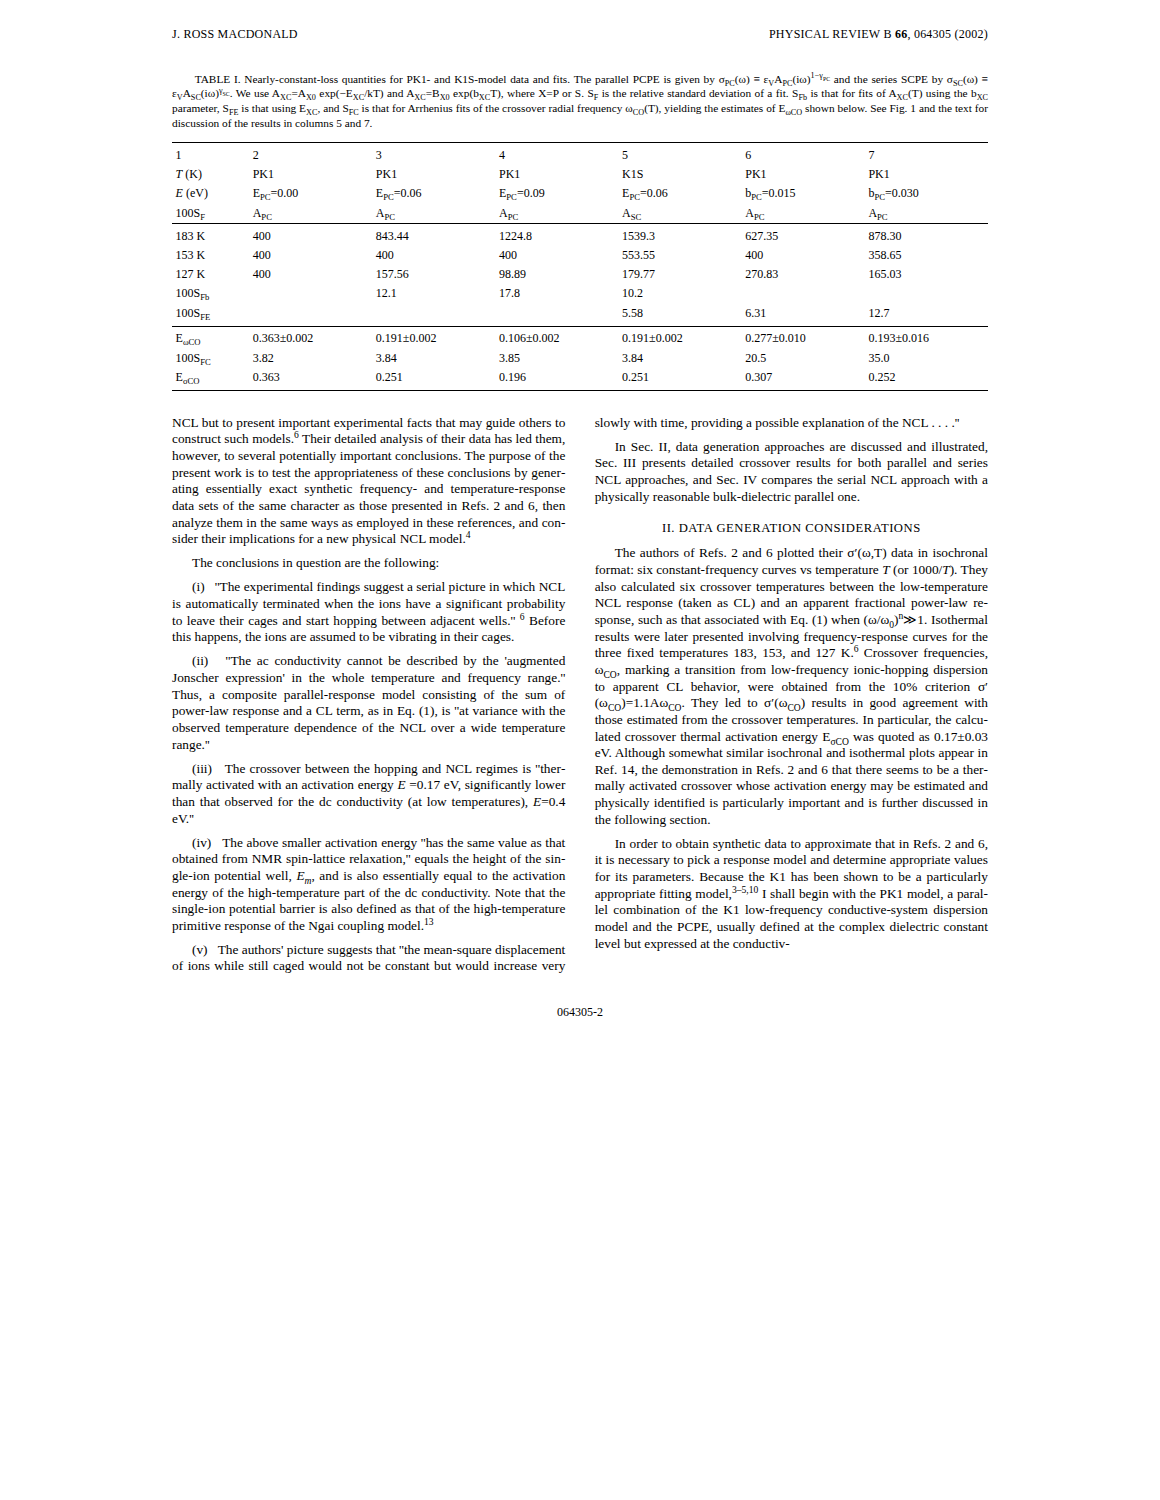J. ROSS MACDONALD PHYSICAL REVIEW B 66, 064305 (2002)
TABLE I. Nearly-constant-loss quantities for PK1- and K1S-model data and fits. The parallel PCPE is given by σPC(ω) ≡ εVAPC(iω)1−γPC and the series SCPE by σSC(ω) ≡ εVASC(iω)γSC. We use AXC=AX0 exp(−EXC/kT) and AXC=BX0 exp(bXCT), where X=P or S. SF is the relative standard deviation of a fit. SFb is that for fits of AXC(T) using the bXC parameter, SFE is that using EXC, and SFC is that for Arrhenius fits of the crossover radial frequency ωCO(T), yielding the estimates of EωCO shown below. See Fig. 1 and the text for discussion of the results in columns 5 and 7.
| 1 | 2 | 3 | 4 | 5 | 6 | 7 |
| --- | --- | --- | --- | --- | --- | --- |
| T (K) | PK1 | PK1 | PK1 | K1S | PK1 | PK1 |
| E (eV) | E PC =0.00 | E PC =0.06 | E PC =0.09 | E PC =0.06 | b PC =0.015 | b PC =0.030 |
| 100S F | A PC | A PC | A PC | A SC | A PC | A PC |
| 183 K | 400 | 843.44 | 1224.8 | 1539.3 | 627.35 | 878.30 |
| 153 K | 400 | 400 | 400 | 553.55 | 400 | 358.65 |
| 127 K | 400 | 157.56 | 98.89 | 179.77 | 270.83 | 165.03 |
| 100S Fb | | 12.1 | 17.8 | 10.2 | | |
| 100S FE | | | | 5.58 | 6.31 | 12.7 |
| E ωCO | 0.363±0.002 | 0.191±0.002 | 0.106±0.002 | 0.191±0.002 | 0.277±0.010 | 0.193±0.016 |
| 100S FC | 3.82 | 3.84 | 3.85 | 3.84 | 20.5 | 35.0 |
| E σCO | 0.363 | 0.251 | 0.196 | 0.251 | 0.307 | 0.252 |
NCL but to present important experimental facts that may guide others to construct such models.6 Their detailed analysis of their data has led them, however, to several potentially important conclusions. The purpose of the present work is to test the appropriateness of these conclusions by generating essentially exact synthetic frequency- and temperature-response data sets of the same character as those presented in Refs. 2 and 6, then analyze them in the same ways as employed in these references, and consider their implications for a new physical NCL model.4
The conclusions in question are the following:
(i) ''The experimental findings suggest a serial picture in which NCL is automatically terminated when the ions have a significant probability to leave their cages and start hopping between adjacent wells.'' 6 Before this happens, the ions are assumed to be vibrating in their cages.
(ii) ''The ac conductivity cannot be described by the 'augmented Jonscher expression' in the whole temperature and frequency range.'' Thus, a composite parallel-response model consisting of the sum of power-law response and a CL term, as in Eq. (1), is ''at variance with the observed temperature dependence of the NCL over a wide temperature range.''
(iii) The crossover between the hopping and NCL regimes is ''thermally activated with an activation energy E =0.17 eV, significantly lower than that observed for the dc conductivity (at low temperatures), E=0.4 eV.''
(iv) The above smaller activation energy ''has the same value as that obtained from NMR spin-lattice relaxation,'' equals the height of the single-ion potential well, Em, and is also essentially equal to the activation energy of the high-temperature part of the dc conductivity. Note that the single-ion potential barrier is also defined as that of the high-temperature primitive response of the Ngai coupling model.13
(v) The authors' picture suggests that ''the mean-square displacement of ions while still caged would not be constant but would increase very slowly with time, providing a possible explanation of the NCL . . . .''
In Sec. II, data generation approaches are discussed and illustrated, Sec. III presents detailed crossover results for both parallel and series NCL approaches, and Sec. IV compares the serial NCL approach with a physically reasonable bulk-dielectric parallel one.
II. Data Generation Considerations
The authors of Refs. 2 and 6 plotted their σ′(ω,T) data in isochronal format: six constant-frequency curves vs temperature T (or 1000/T). They also calculated six crossover temperatures between the low-temperature NCL response (taken as CL) and an apparent fractional power-law response, such as that associated with Eq. (1) when (ω/ω0)n≫1. Isothermal results were later presented involving frequency-response curves for the three fixed temperatures 183, 153, and 127 K.6 Crossover frequencies, ωCO, marking a transition from low-frequency ionic-hopping dispersion to apparent CL behavior, were obtained from the 10% criterion σ′(ωCO)=1.1AωCO. They led to σ′(ωCO) results in good agreement with those estimated from the crossover temperatures. In particular, the calculated crossover thermal activation energy EσCO was quoted as 0.17±0.03 eV. Although somewhat similar isochronal and isothermal plots appear in Ref. 14, the demonstration in Refs. 2 and 6 that there seems to be a thermally activated crossover whose activation energy may be estimated and physically identified is particularly important and is further discussed in the following section.
In order to obtain synthetic data to approximate that in Refs. 2 and 6, it is necessary to pick a response model and determine appropriate values for its parameters. Because the K1 has been shown to be a particularly appropriate fitting model,3–5,10 I shall begin with the PK1 model, a parallel combination of the K1 low-frequency conductive-system dispersion model and the PCPE, usually defined at the complex dielectric constant level but expressed at the conductiv-
064305-2